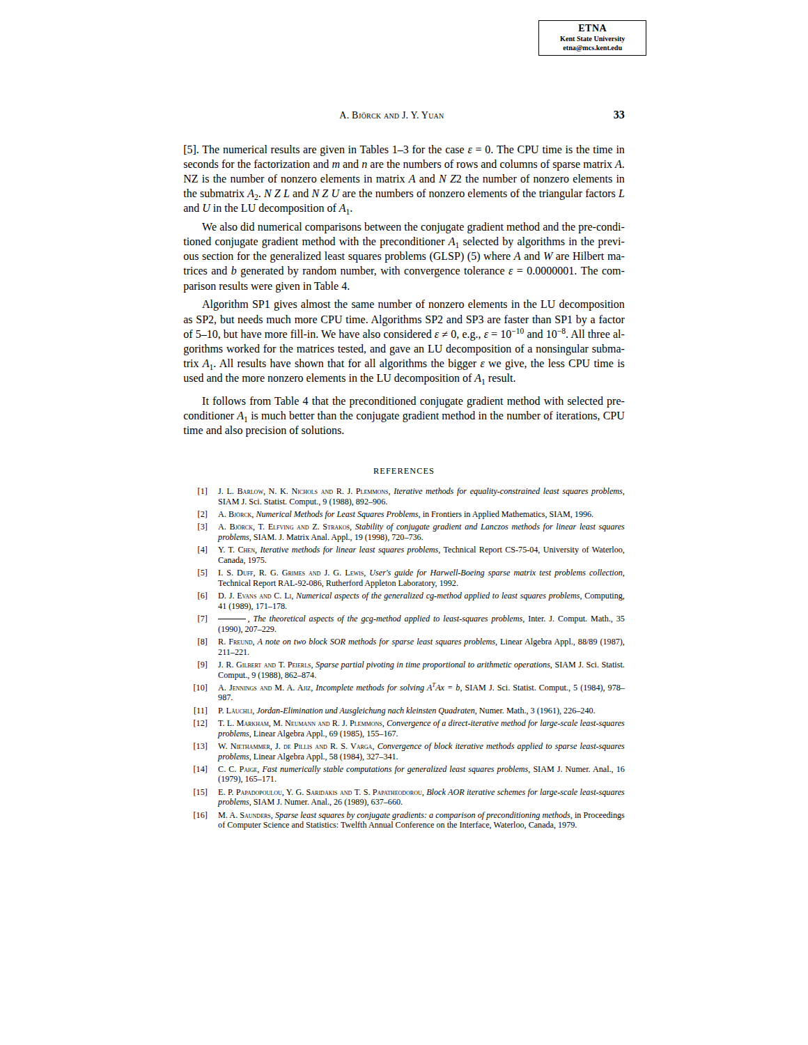ETNA
Kent State University
etna@mcs.kent.edu
A. Björck and J. Y. Yuan
33
[5]. The numerical results are given in Tables 1–3 for the case ε = 0. The CPU time is the time in seconds for the factorization and m and n are the numbers of rows and columns of sparse matrix A. NZ is the number of nonzero elements in matrix A and N Z2 the number of nonzero elements in the submatrix A2. N Z L and N Z U are the numbers of nonzero elements of the triangular factors L and U in the LU decomposition of A1.
We also did numerical comparisons between the conjugate gradient method and the pre-conditioned conjugate gradient method with the preconditioner A1 selected by algorithms in the previous section for the generalized least squares problems (GLSP) (5) where A and W are Hilbert matrices and b generated by random number, with convergence tolerance ε = 0.0000001. The comparison results were given in Table 4.
Algorithm SP1 gives almost the same number of nonzero elements in the LU decomposition as SP2, but needs much more CPU time. Algorithms SP2 and SP3 are faster than SP1 by a factor of 5–10, but have more fill-in. We have also considered ε ≠ 0, e.g., ε = 10−10 and 10−8. All three algorithms worked for the matrices tested, and gave an LU decomposition of a nonsingular submatrix A1. All results have shown that for all algorithms the bigger ε we give, the less CPU time is used and the more nonzero elements in the LU decomposition of A1 result.
It follows from Table 4 that the preconditioned conjugate gradient method with selected preconditioner A1 is much better than the conjugate gradient method in the number of iterations, CPU time and also precision of solutions.
REFERENCES
[1] J. L. Barlow, N. K. Nichols and R. J. Plemmons, Iterative methods for equality-constrained least squares problems, SIAM J. Sci. Statist. Comput., 9 (1988), 892–906.
[2] A. Björck, Numerical Methods for Least Squares Problems, in Frontiers in Applied Mathematics, SIAM, 1996.
[3] A. Björck, T. Elfving and Z. Strakoš, Stability of conjugate gradient and Lanczos methods for linear least squares problems, SIAM. J. Matrix Anal. Appl., 19 (1998), 720–736.
[4] Y. T. Chen, Iterative methods for linear least squares problems, Technical Report CS-75-04, University of Waterloo, Canada, 1975.
[5] I. S. Duff, R. G. Grimes and J. G. Lewis, User's guide for Harwell-Boeing sparse matrix test problems collection, Technical Report RAL-92-086, Rutherford Appleton Laboratory, 1992.
[6] D. J. Evans and C. Li, Numerical aspects of the generalized cg-method applied to least squares problems, Computing, 41 (1989), 171–178.
[7] , The theoretical aspects of the gcg-method applied to least-squares problems, Inter. J. Comput. Math., 35 (1990), 207–229.
[8] R. Freund, A note on two block SOR methods for sparse least squares problems, Linear Algebra Appl., 88/89 (1987), 211–221.
[9] J. R. Gilbert and T. Peierls, Sparse partial pivoting in time proportional to arithmetic operations, SIAM J. Sci. Statist. Comput., 9 (1988), 862–874.
[10] A. Jennings and M. A. Ajiz, Incomplete methods for solving ATAx = b, SIAM J. Sci. Statist. Comput., 5 (1984), 978–987.
[11] P. Läuchli, Jordan-Elimination und Ausgleichung nach kleinsten Quadraten, Numer. Math., 3 (1961), 226–240.
[12] T. L. Markham, M. Neumann and R. J. Plemmons, Convergence of a direct-iterative method for large-scale least-squares problems, Linear Algebra Appl., 69 (1985), 155–167.
[13] W. Niethammer, J. de Pillis and R. S. Varga, Convergence of block iterative methods applied to sparse least-squares problems, Linear Algebra Appl., 58 (1984), 327–341.
[14] C. C. Paige, Fast numerically stable computations for generalized least squares problems, SIAM J. Numer. Anal., 16 (1979), 165–171.
[15] E. P. Papadopoulou, Y. G. Saridakis and T. S. Papatheodorou, Block AOR iterative schemes for large-scale least-squares problems, SIAM J. Numer. Anal., 26 (1989), 637–660.
[16] M. A. Saunders, Sparse least squares by conjugate gradients: a comparison of preconditioning methods, in Proceedings of Computer Science and Statistics: Twelfth Annual Conference on the Interface, Waterloo, Canada, 1979.